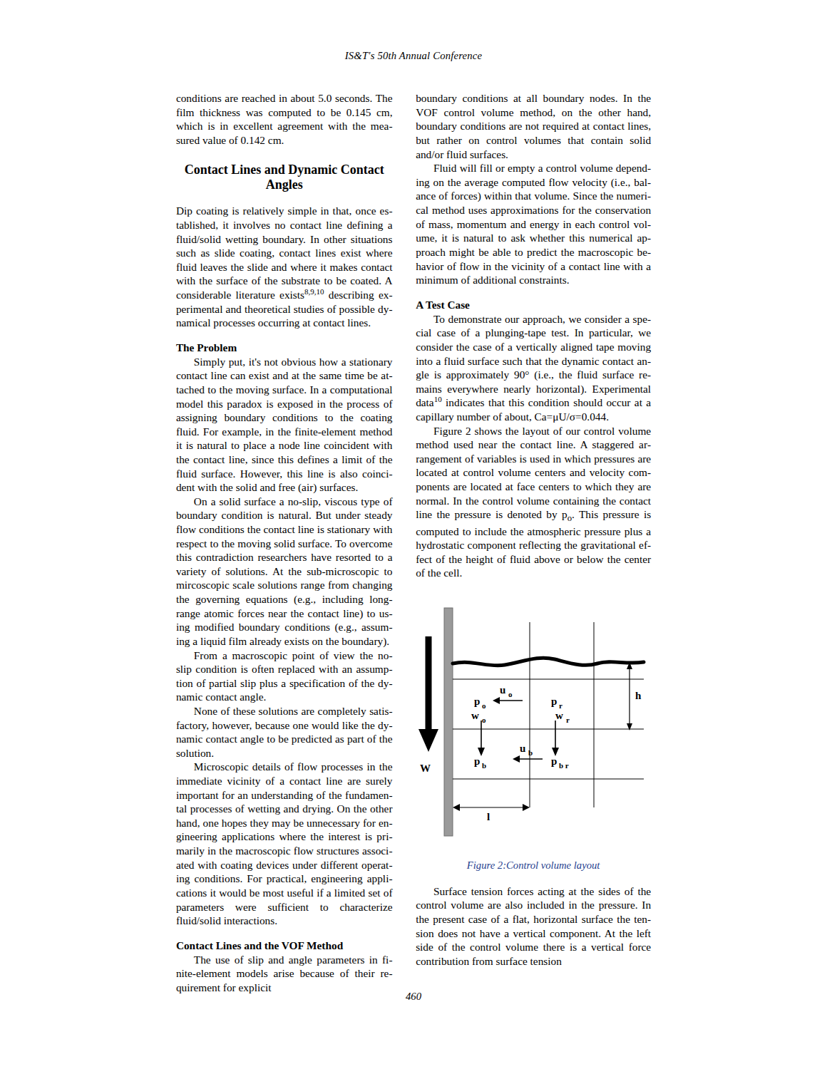IS&T's 50th Annual Conference
conditions are reached in about 5.0 seconds. The film thickness was computed to be 0.145 cm, which is in excellent agreement with the measured value of 0.142 cm.
Contact Lines and Dynamic Contact Angles
Dip coating is relatively simple in that, once established, it involves no contact line defining a fluid/solid wetting boundary. In other situations such as slide coating, contact lines exist where fluid leaves the slide and where it makes contact with the surface of the substrate to be coated. A considerable literature exists8,9,10 describing experimental and theoretical studies of possible dynamical processes occurring at contact lines.
The Problem
Simply put, it's not obvious how a stationary contact line can exist and at the same time be attached to the moving surface. In a computational model this paradox is exposed in the process of assigning boundary conditions to the coating fluid. For example, in the finite-element method it is natural to place a node line coincident with the contact line, since this defines a limit of the fluid surface. However, this line is also coincident with the solid and free (air) surfaces.
On a solid surface a no-slip, viscous type of boundary condition is natural. But under steady flow conditions the contact line is stationary with respect to the moving solid surface. To overcome this contradiction researchers have resorted to a variety of solutions. At the sub-microscopic to mircoscopic scale solutions range from changing the governing equations (e.g., including long-range atomic forces near the contact line) to using modified boundary conditions (e.g., assuming a liquid film already exists on the boundary).
From a macroscopic point of view the no-slip condition is often replaced with an assumption of partial slip plus a specification of the dynamic contact angle.
None of these solutions are completely satisfactory, however, because one would like the dynamic contact angle to be predicted as part of the solution.
Microscopic details of flow processes in the immediate vicinity of a contact line are surely important for an understanding of the fundamental processes of wetting and drying. On the other hand, one hopes they may be unnecessary for engineering applications where the interest is primarily in the macroscopic flow structures associated with coating devices under different operating conditions. For practical, engineering applications it would be most useful if a limited set of parameters were sufficient to characterize fluid/solid interactions.
Contact Lines and the VOF Method
The use of slip and angle parameters in finite-element models arise because of their requirement for explicit
boundary conditions at all boundary nodes. In the VOF control volume method, on the other hand, boundary conditions are not required at contact lines, but rather on control volumes that contain solid and/or fluid surfaces.
Fluid will fill or empty a control volume depending on the average computed flow velocity (i.e., balance of forces) within that volume. Since the numerical method uses approximations for the conservation of mass, momentum and energy in each control volume, it is natural to ask whether this numerical approach might be able to predict the macroscopic behavior of flow in the vicinity of a contact line with a minimum of additional constraints.
A Test Case
To demonstrate our approach, we consider a special case of a plunging-tape test. In particular, we consider the case of a vertically aligned tape moving into a fluid surface such that the dynamic contact angle is approximately 90° (i.e., the fluid surface remains everywhere nearly horizontal). Experimental data10 indicates that this condition should occur at a capillary number of about, Ca=μ U/σ=0.044.
Figure 2 shows the layout of our control volume method used near the contact line. A staggered arrangement of variables is used in which pressures are located at control volume centers and velocity components are located at face centers to which they are normal. In the control volume containing the contact line the pressure is denoted by po. This pressure is computed to include the atmospheric pressure plus a hydrostatic component reflecting the gravitational effect of the height of fluid above or below the center of the cell.
h u o p o p r w o w r u b p b p b r W l
Figure 2:Control volume layout
Surface tension forces acting at the sides of the control volume are also included in the pressure. In the present case of a flat, horizontal surface the tension does not have a vertical component. At the left side of the control volume there is a vertical force contribution from surface tension
460